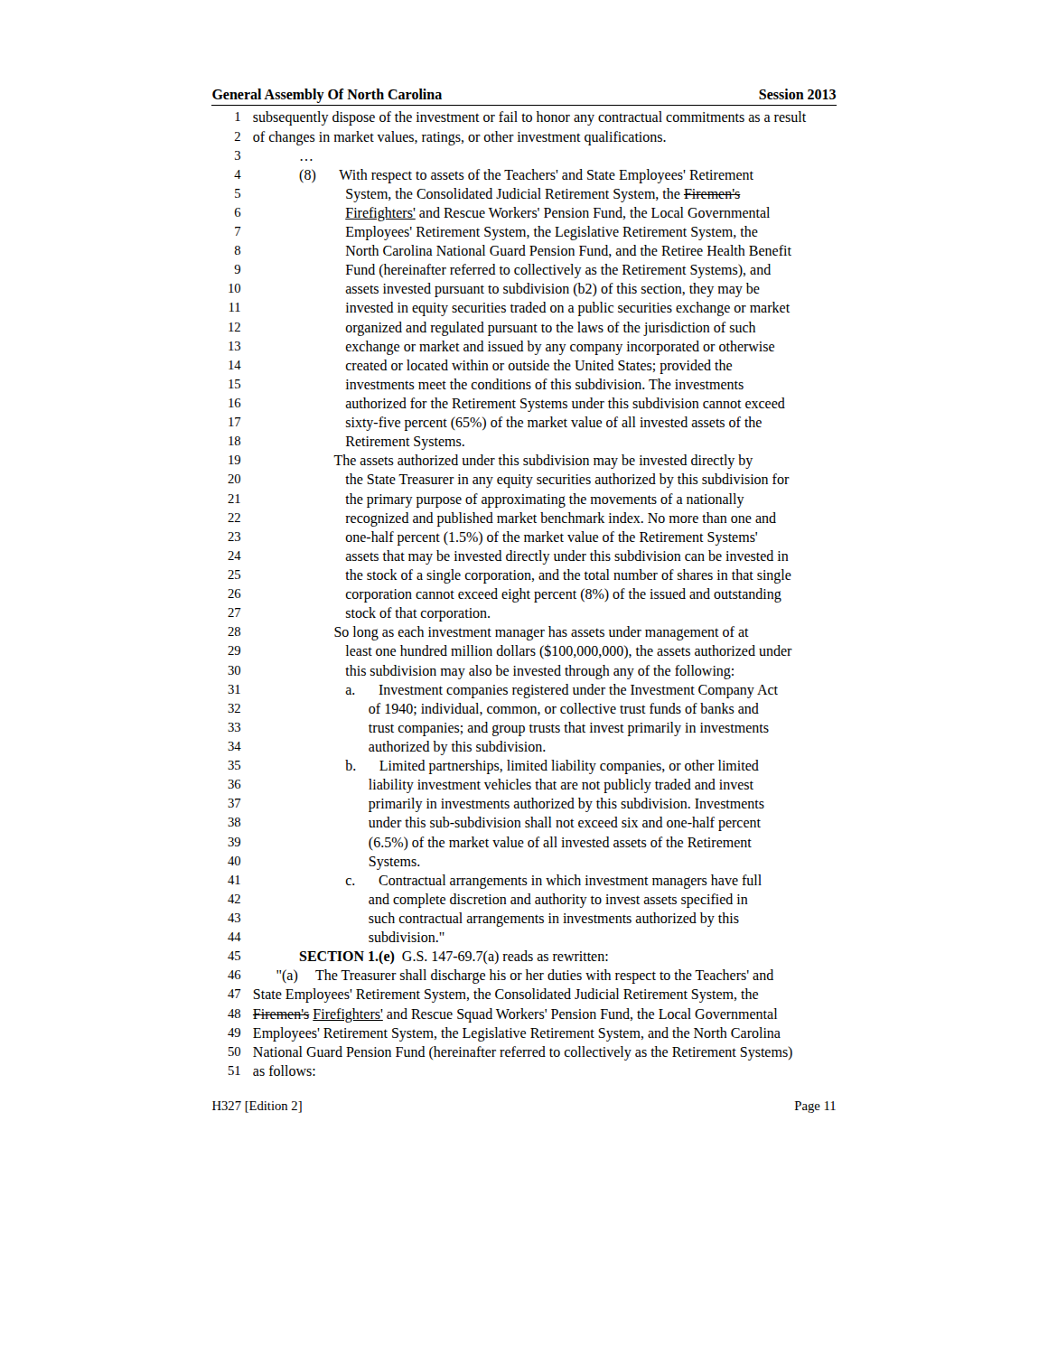General Assembly Of North Carolina Session 2013
1 subsequently dispose of the investment or fail to honor any contractual commitments as a result
2 of changes in market values, ratings, or other investment qualifications.
3…
4(8) With respect to assets of the Teachers' and State Employees' Retirement
5 System, the Consolidated Judicial Retirement System, the Firemen's
6 Firefighters' and Rescue Workers' Pension Fund, the Local Governmental
7 Employees' Retirement System, the Legislative Retirement System, the
8 North Carolina National Guard Pension Fund, and the Retiree Health Benefit
9 Fund (hereinafter referred to collectively as the Retirement Systems), and
10 assets invested pursuant to subdivision (b2) of this section, they may be
11 invested in equity securities traded on a public securities exchange or market
12 organized and regulated pursuant to the laws of the jurisdiction of such
13 exchange or market and issued by any company incorporated or otherwise
14 created or located within or outside the United States; provided the
15 investments meet the conditions of this subdivision. The investments
16 authorized for the Retirement Systems under this subdivision cannot exceed
17 sixty-five percent (65%) of the market value of all invested assets of the
18 Retirement Systems.
19 The assets authorized under this subdivision may be invested directly by
20 the State Treasurer in any equity securities authorized by this subdivision for
21 the primary purpose of approximating the movements of a nationally
22 recognized and published market benchmark index. No more than one and
23 one-half percent (1.5%) of the market value of the Retirement Systems'
24 assets that may be invested directly under this subdivision can be invested in
25 the stock of a single corporation, and the total number of shares in that single
26 corporation cannot exceed eight percent (8%) of the issued and outstanding
27 stock of that corporation.
28 So long as each investment manager has assets under management of at
29 least one hundred million dollars ($100,000,000), the assets authorized under
30 this subdivision may also be invested through any of the following:
31 a. Investment companies registered under the Investment Company Act
32 of 1940; individual, common, or collective trust funds of banks and
33 trust companies; and group trusts that invest primarily in investments
34 authorized by this subdivision.
35 b. Limited partnerships, limited liability companies, or other limited
36 liability investment vehicles that are not publicly traded and invest
37 primarily in investments authorized by this subdivision. Investments
38 under this sub-subdivision shall not exceed six and one-half percent
39(6.5%) of the market value of all invested assets of the Retirement
40 Systems.
41 c. Contractual arrangements in which investment managers have full
42 and complete discretion and authority to invest assets specified in
43 such contractual arrangements in investments authorized by this
44 subdivision."
45 SECTION 1.(e) G.S. 147-69.7(a) reads as rewritten:
46"(a) The Treasurer shall discharge his or her duties with respect to the Teachers' and
47 State Employees' Retirement System, the Consolidated Judicial Retirement System, the
48 Firemen's Firefighters' and Rescue Squad Workers' Pension Fund, the Local Governmental
49 Employees' Retirement System, the Legislative Retirement System, and the North Carolina
50 National Guard Pension Fund (hereinafter referred to collectively as the Retirement Systems)
51 as follows:
H327 [Edition 2] Page 11